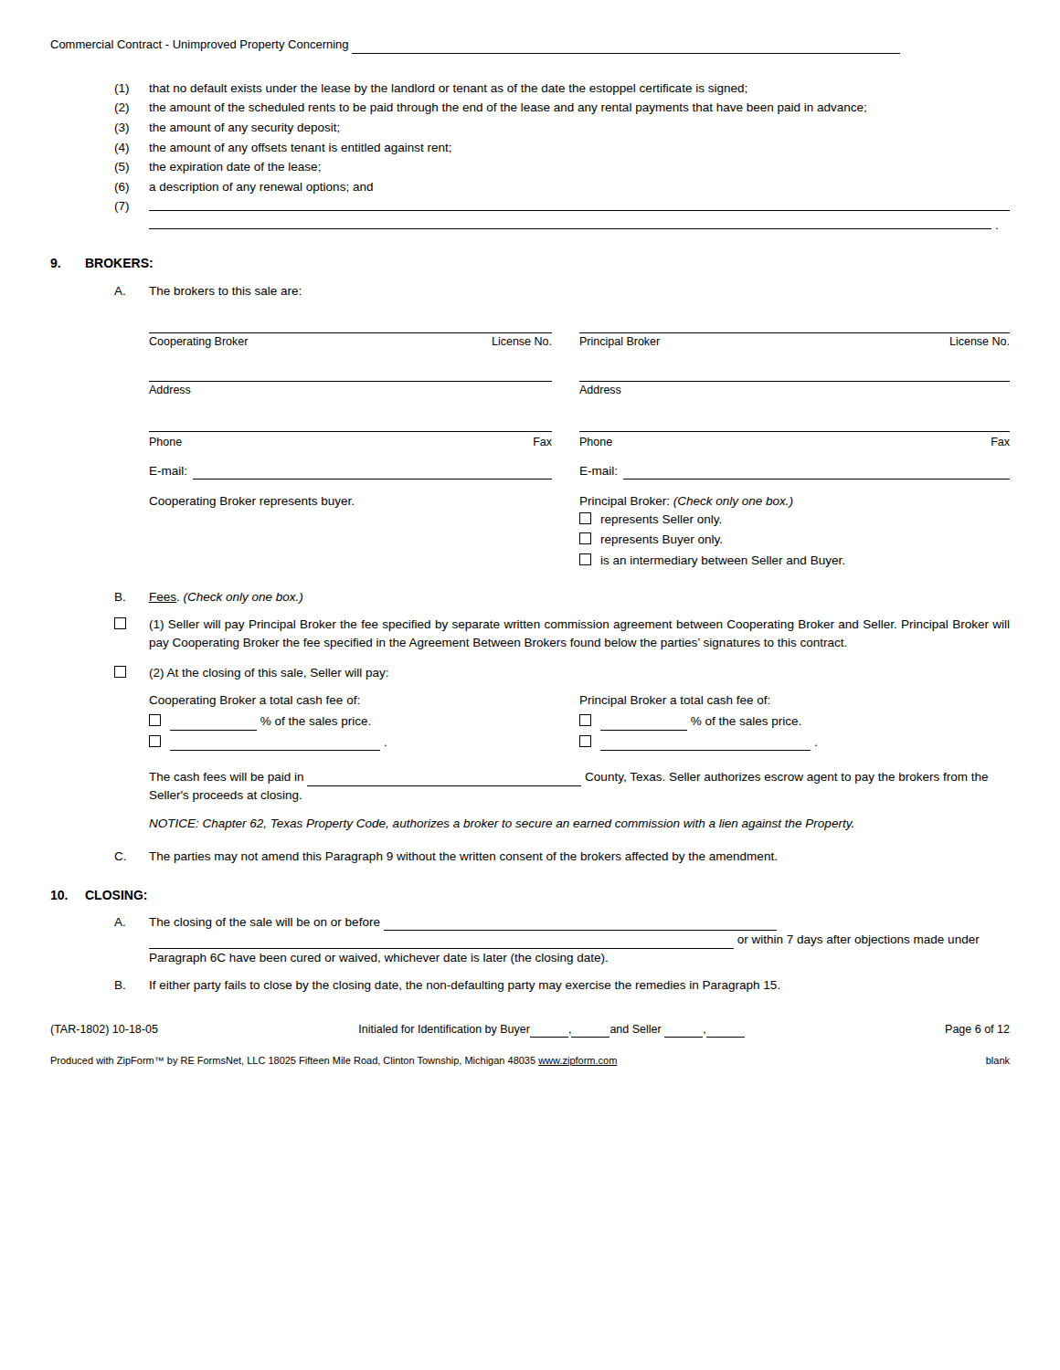Commercial Contract - Unimproved Property Concerning
(1) that no default exists under the lease by the landlord or tenant as of the date the estoppel certificate is signed;
(2) the amount of the scheduled rents to be paid through the end of the lease and any rental payments that have been paid in advance;
(3) the amount of any security deposit;
(4) the amount of any offsets tenant is entitled against rent;
(5) the expiration date of the lease;
(6) a description of any renewal options; and
(7)
.
9. BROKERS:
A.
The brokers to this sale are:
| Cooperating Broker License No. | Principal Broker License No. |
| Address | Address |
| Phone Fax | Phone Fax |
| E-mail: | E-mail: |
| Cooperating Broker represents buyer. | Principal Broker: (Check only one box.) represents Seller only. represents Buyer only. is an intermediary between Seller and Buyer. |
B.
Fees. (Check only one box.)
(1) Seller will pay Principal Broker the fee specified by separate written commission agreement between Cooperating Broker and Seller. Principal Broker will pay Cooperating Broker the fee specified in the Agreement Between Brokers found below the parties’ signatures to this contract.
(2) At the closing of this sale, Seller will pay:
Cooperating Broker a total cash fee of:
% of the sales price.
.
Principal Broker a total cash fee of:
% of the sales price.
.
The cash fees will be paid in County, Texas. Seller authorizes escrow agent to pay the brokers from the Seller's proceeds at closing.
NOTICE: Chapter 62, Texas Property Code, authorizes a broker to secure an earned commission with a lien against the Property.
C.
The parties may not amend this Paragraph 9 without the written consent of the brokers affected by the amendment.
10. CLOSING:
A.
The closing of the sale will be on or before
or within 7 days after objections made under Paragraph 6C have been cured or waived, whichever date is later (the closing date).
B.
If either party fails to close by the closing date, the non-defaulting party may exercise the remedies in Paragraph 15.
(TAR-1802) 10-18-05
Initialed for Identification by Buyer , and Seller ,
Page 6 of 12
Produced with ZipForm™ by RE FormsNet, LLC 18025 Fifteen Mile Road, Clinton Township, Michigan 48035 www.zipform.com
blank